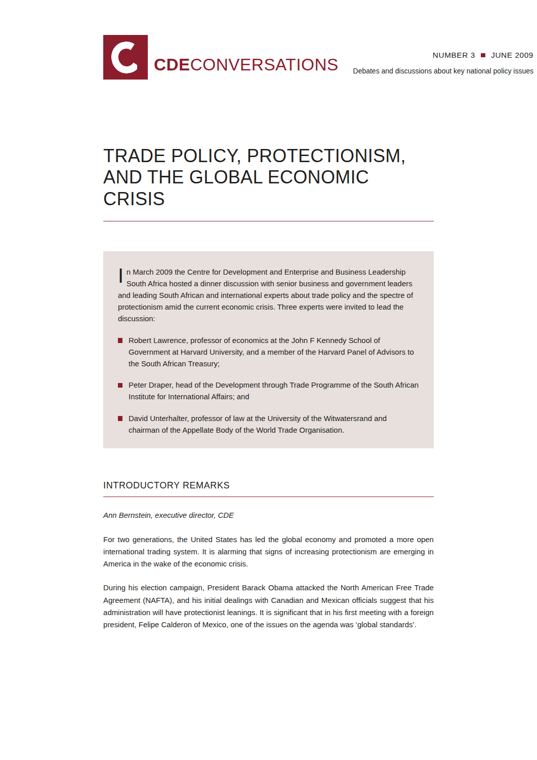CDE CONVERSATIONS
NUMBER 3 JUNE 2009
Debates and discussions about key national policy issues
TRADE POLICY, PROTECTIONISM,
AND THE GLOBAL ECONOMIC CRISIS
In March 2009 the Centre for Development and Enterprise and Business Leadership South Africa hosted a dinner discussion with senior business and government leaders and leading South African and international experts about trade policy and the spectre of protectionism amid the current economic crisis. Three experts were invited to lead the discussion:
Robert Lawrence, professor of economics at the John F Kennedy School of Government at Harvard University, and a member of the Harvard Panel of Advisors to the South African Treasury;
Peter Draper, head of the Development through Trade Programme of the South African Institute for International Affairs; and
David Unterhalter, professor of law at the University of the Witwatersrand and chairman of the Appellate Body of the World Trade Organisation.
INTRODUCTORY REMARKS
Ann Bernstein, executive director, CDE
For two generations, the United States has led the global economy and promoted a more open international trading system. It is alarming that signs of increasing protectionism are emerging in America in the wake of the economic crisis.
During his election campaign, President Barack Obama attacked the North American Free Trade Agreement (NAFTA), and his initial dealings with Canadian and Mexican officials suggest that his administration will have protectionist leanings. It is significant that in his first meeting with a foreign president, Felipe Calderon of Mexico, one of the issues on the agenda was ‘global standards’.